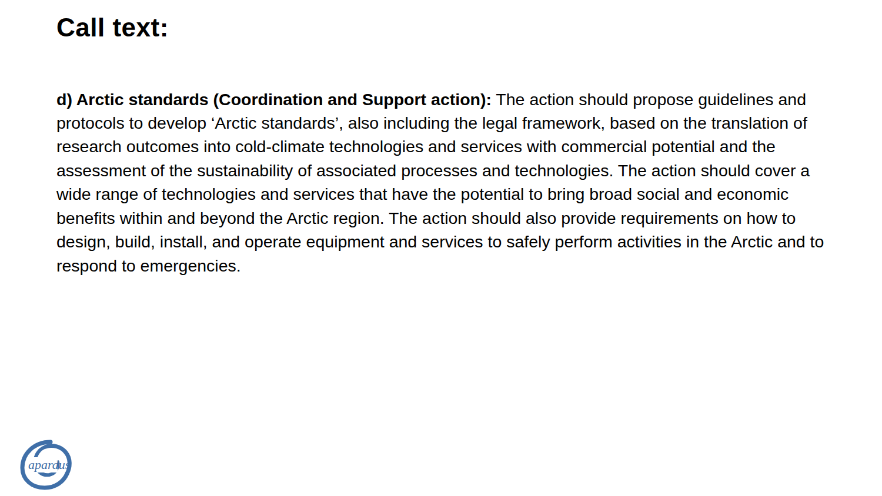Call text:
d) Arctic standards (Coordination and Support action): The action should propose guidelines and protocols to develop ‘Arctic standards’, also including the legal framework, based on the translation of research outcomes into cold-climate technologies and services with commercial potential and the assessment of the sustainability of associated processes and technologies. The action should cover a wide range of technologies and services that have the potential to bring broad social and economic benefits within and beyond the Arctic region. The action should also provide requirements on how to design, build, install, and operate equipment and services to safely perform activities in the Arctic and to respond to emergencies.
apardus